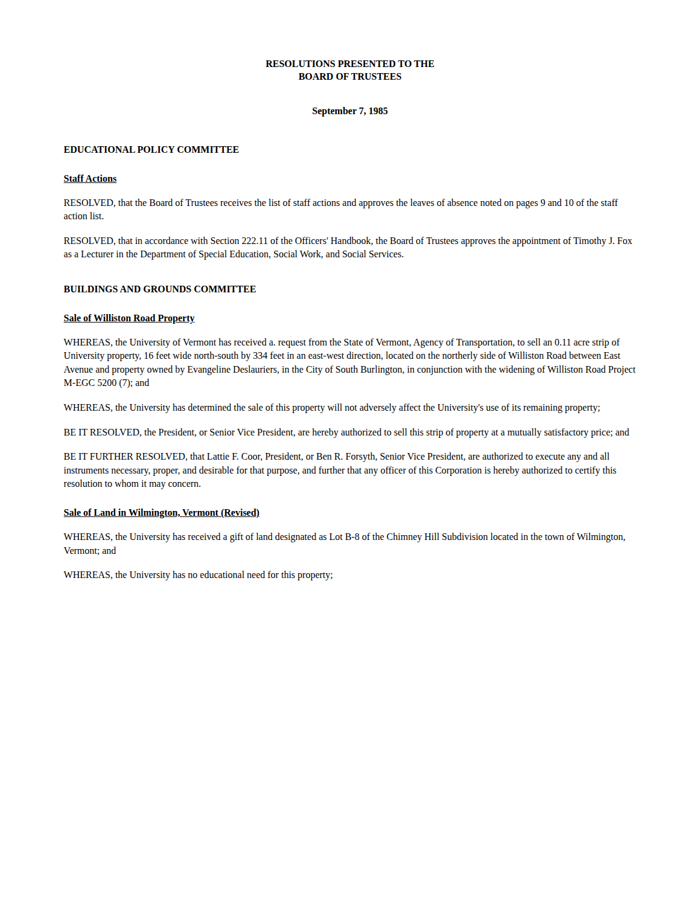RESOLUTIONS PRESENTED TO THE
BOARD OF TRUSTEES
September 7, 1985
EDUCATIONAL POLICY COMMITTEE
Staff Actions
RESOLVED, that the Board of Trustees receives the list of staff actions and approves the leaves of absence noted on pages 9 and 10 of the staff action list.
RESOLVED, that in accordance with Section 222.11 of the Officers' Handbook, the Board of Trustees approves the appointment of Timothy J. Fox as a Lecturer in the Department of Special Education, Social Work, and Social Services.
BUILDINGS AND GROUNDS COMMITTEE
Sale of Williston Road Property
WHEREAS, the University of Vermont has received a. request from the State of Vermont, Agency of Transportation, to sell an 0.11 acre strip of University property, 16 feet wide north-south by 334 feet in an east-west direction, located on the northerly side of Williston Road between East Avenue and property owned by Evangeline Deslauriers, in the City of South Burlington, in conjunction with the widening of Williston Road Project M-EGC 5200 (7); and
WHEREAS, the University has determined the sale of this property will not adversely affect the University's use of its remaining property;
BE IT RESOLVED, the President, or Senior Vice President, are hereby authorized to sell this strip of property at a mutually satisfactory price; and
BE IT FURTHER RESOLVED, that Lattie F. Coor, President, or Ben R. Forsyth, Senior Vice President, are authorized to execute any and all instruments necessary, proper, and desirable for that purpose, and further that any officer of this Corporation is hereby authorized to certify this resolution to whom it may concern.
Sale of Land in Wilmington, Vermont (Revised)
WHEREAS, the University has received a gift of land designated as Lot B-8 of the Chimney Hill Subdivision located in the town of Wilmington, Vermont; and
WHEREAS, the University has no educational need for this property;